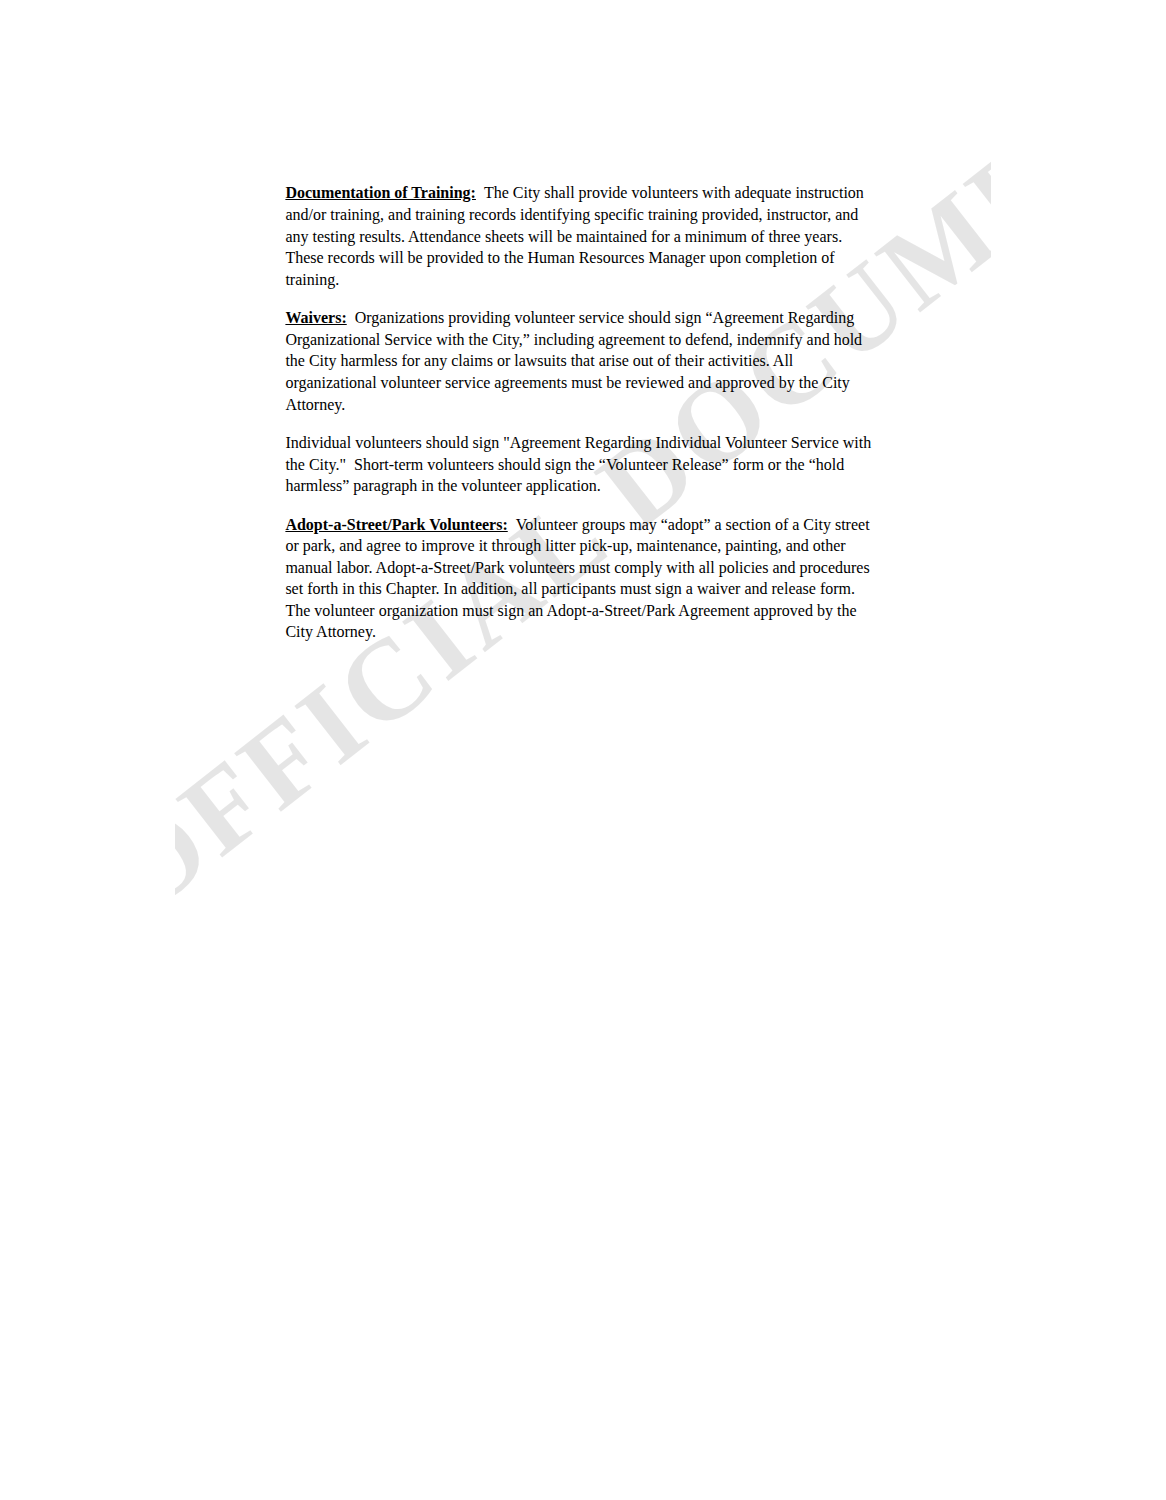UNOFFICIAL DOCUMENT
Documentation of Training: The City shall provide volunteers with adequate instruction and/or training, and training records identifying specific training provided, instructor, and any testing results. Attendance sheets will be maintained for a minimum of three years. These records will be provided to the Human Resources Manager upon completion of training.
Waivers: Organizations providing volunteer service should sign “Agreement Regarding Organizational Service with the City,” including agreement to defend, indemnify and hold the City harmless for any claims or lawsuits that arise out of their activities. All organizational volunteer service agreements must be reviewed and approved by the City Attorney.
Individual volunteers should sign "Agreement Regarding Individual Volunteer Service with the City." Short-term volunteers should sign the “Volunteer Release” form or the “hold harmless” paragraph in the volunteer application.
Adopt-a-Street/Park Volunteers: Volunteer groups may “adopt” a section of a City street or park, and agree to improve it through litter pick-up, maintenance, painting, and other manual labor. Adopt-a-Street/Park volunteers must comply with all policies and procedures set forth in this Chapter. In addition, all participants must sign a waiver and release form. The volunteer organization must sign an Adopt-a-Street/Park Agreement approved by the City Attorney.